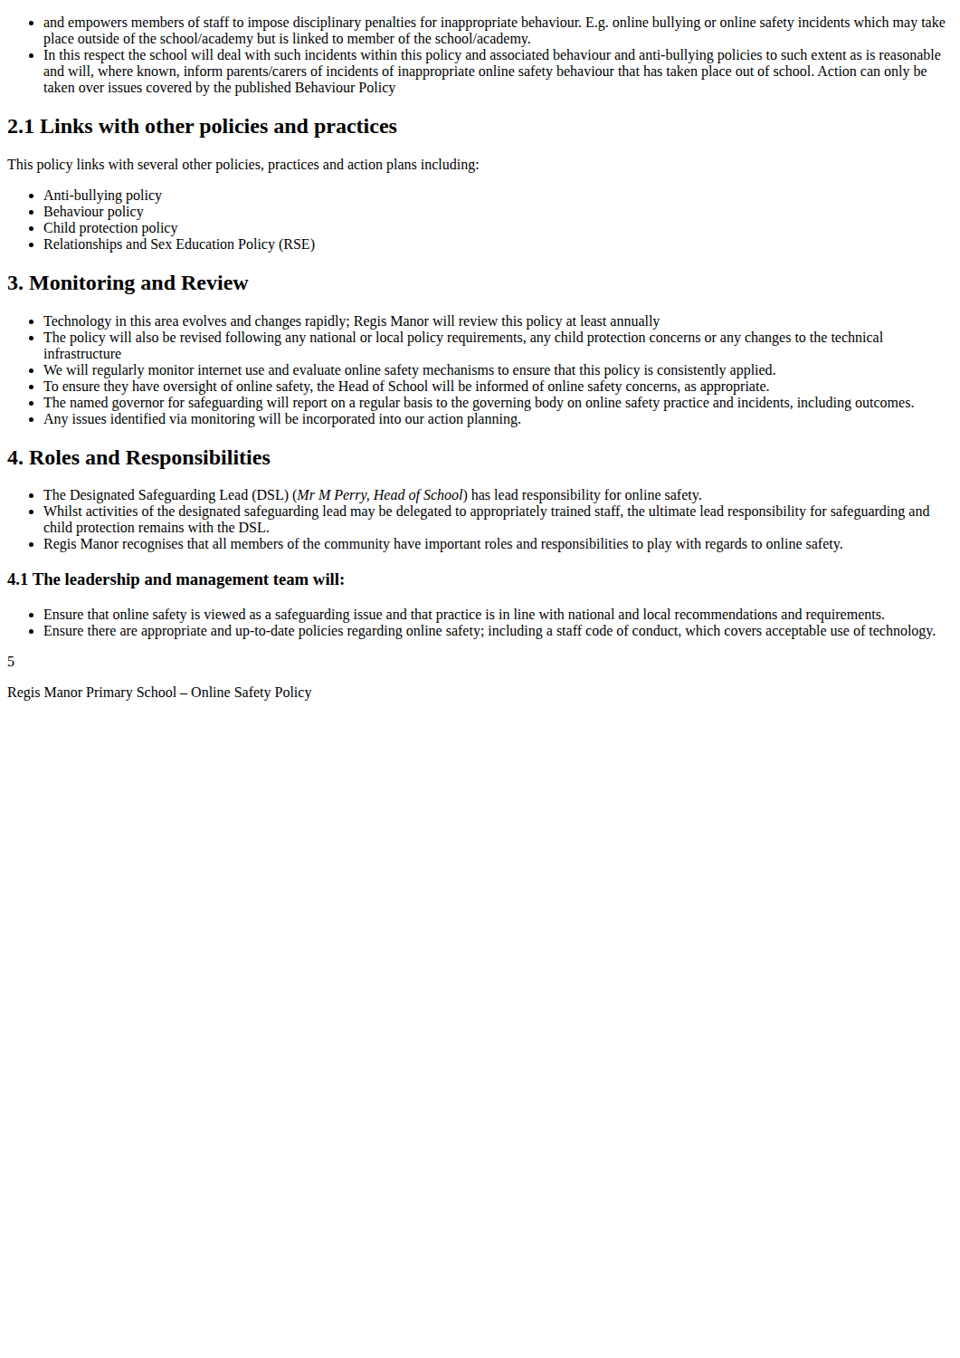and empowers members of staff to impose disciplinary penalties for inappropriate behaviour. E.g. online bullying or online safety incidents which may take place outside of the school/academy but is linked to member of the school/academy.
In this respect the school will deal with such incidents within this policy and associated behaviour and anti-bullying policies to such extent as is reasonable and will, where known, inform parents/carers of incidents of inappropriate online safety behaviour that has taken place out of school. Action can only be taken over issues covered by the published Behaviour Policy
2.1 Links with other policies and practices
This policy links with several other policies, practices and action plans including:
Anti-bullying policy
Behaviour policy
Child protection policy
Relationships and Sex Education Policy (RSE)
3. Monitoring and Review
Technology in this area evolves and changes rapidly; Regis Manor will review this policy at least annually
The policy will also be revised following any national or local policy requirements, any child protection concerns or any changes to the technical infrastructure
We will regularly monitor internet use and evaluate online safety mechanisms to ensure that this policy is consistently applied.
To ensure they have oversight of online safety, the Head of School will be informed of online safety concerns, as appropriate.
The named governor for safeguarding will report on a regular basis to the governing body on online safety practice and incidents, including outcomes.
Any issues identified via monitoring will be incorporated into our action planning.
4. Roles and Responsibilities
The Designated Safeguarding Lead (DSL) (Mr M Perry, Head of School) has lead responsibility for online safety.
Whilst activities of the designated safeguarding lead may be delegated to appropriately trained staff, the ultimate lead responsibility for safeguarding and child protection remains with the DSL.
Regis Manor recognises that all members of the community have important roles and responsibilities to play with regards to online safety.
4.1 The leadership and management team will:
Ensure that online safety is viewed as a safeguarding issue and that practice is in line with national and local recommendations and requirements.
Ensure there are appropriate and up-to-date policies regarding online safety; including a staff code of conduct, which covers acceptable use of technology.
5
Regis Manor Primary School – Online Safety Policy